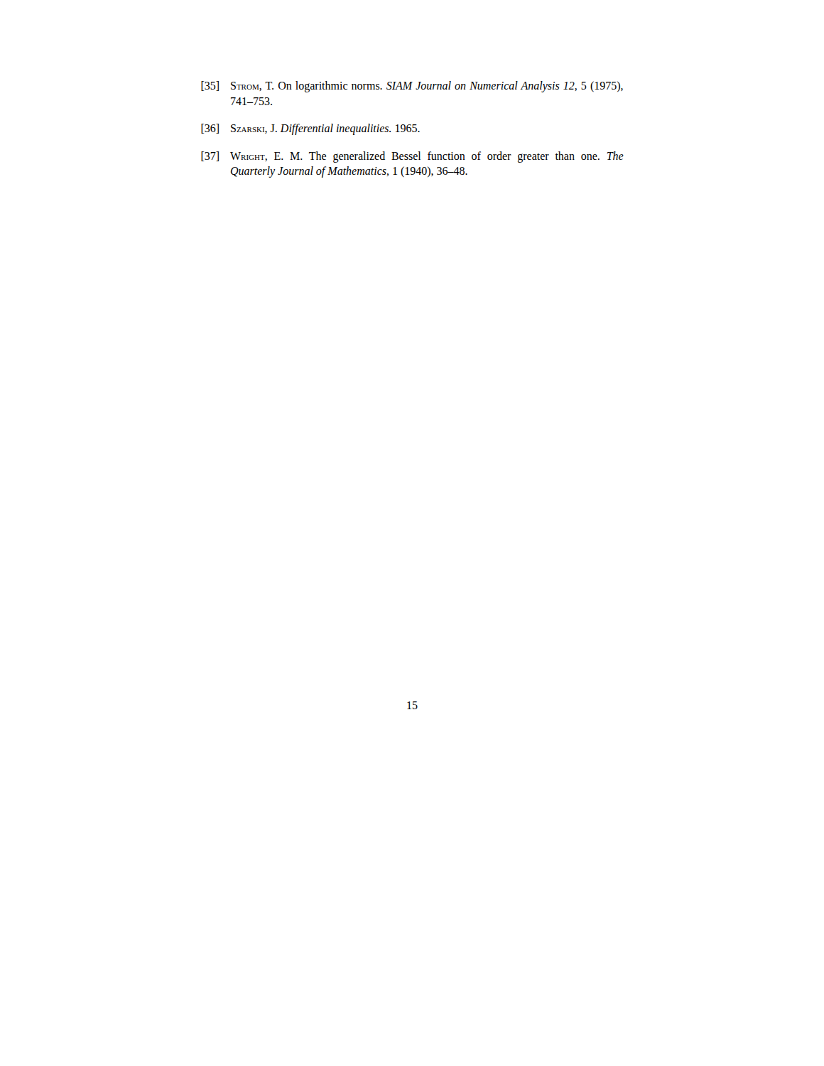[35] Strom, T. On logarithmic norms. SIAM Journal on Numerical Analysis 12, 5 (1975), 741–753.
[36] Szarski, J. Differential inequalities. 1965.
[37] Wright, E. M. The generalized Bessel function of order greater than one. The Quarterly Journal of Mathematics, 1 (1940), 36–48.
15